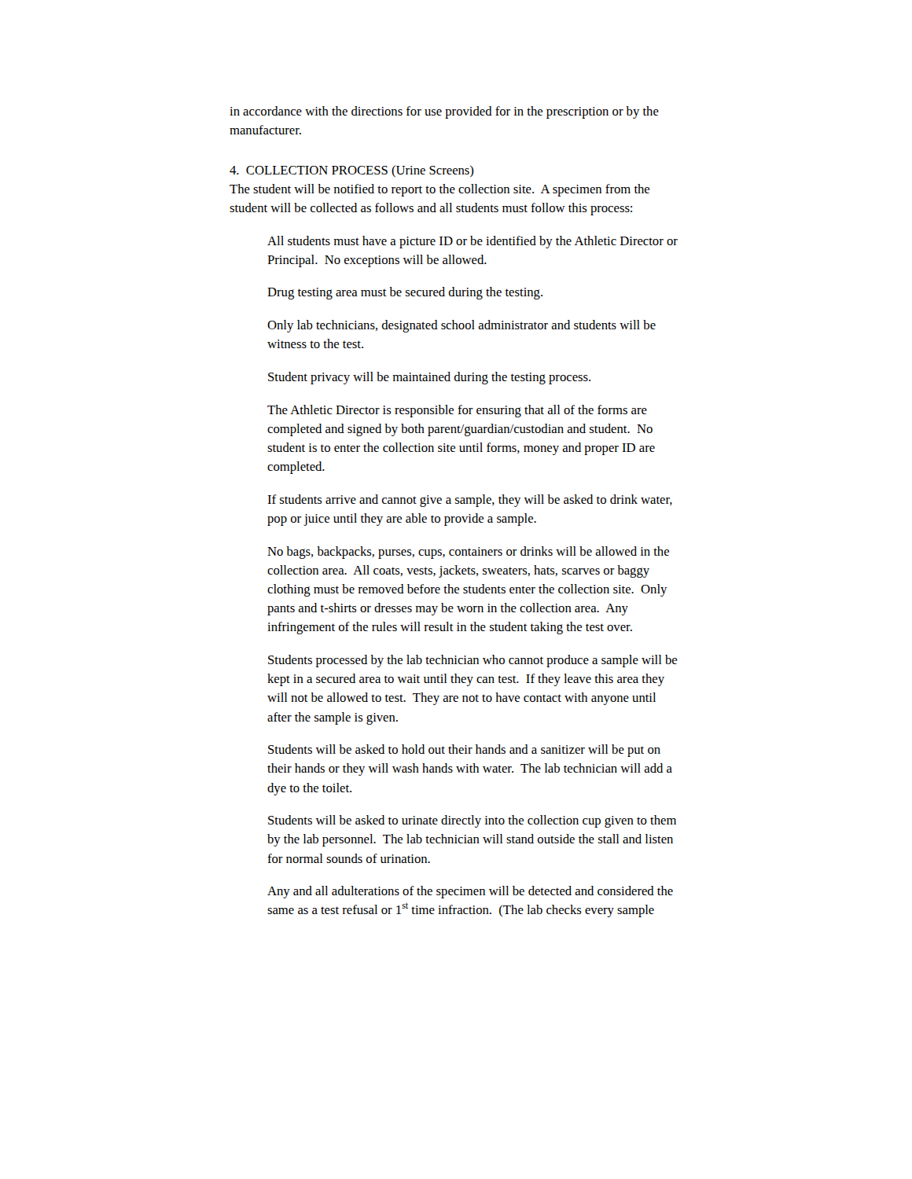in accordance with the directions for use provided for in the prescription or by the manufacturer.
4. COLLECTION PROCESS (Urine Screens)
The student will be notified to report to the collection site. A specimen from the student will be collected as follows and all students must follow this process:
All students must have a picture ID or be identified by the Athletic Director or Principal. No exceptions will be allowed.
Drug testing area must be secured during the testing.
Only lab technicians, designated school administrator and students will be witness to the test.
Student privacy will be maintained during the testing process.
The Athletic Director is responsible for ensuring that all of the forms are completed and signed by both parent/guardian/custodian and student. No student is to enter the collection site until forms, money and proper ID are completed.
If students arrive and cannot give a sample, they will be asked to drink water, pop or juice until they are able to provide a sample.
No bags, backpacks, purses, cups, containers or drinks will be allowed in the collection area. All coats, vests, jackets, sweaters, hats, scarves or baggy clothing must be removed before the students enter the collection site. Only pants and t-shirts or dresses may be worn in the collection area. Any infringement of the rules will result in the student taking the test over.
Students processed by the lab technician who cannot produce a sample will be kept in a secured area to wait until they can test. If they leave this area they will not be allowed to test. They are not to have contact with anyone until after the sample is given.
Students will be asked to hold out their hands and a sanitizer will be put on their hands or they will wash hands with water. The lab technician will add a dye to the toilet.
Students will be asked to urinate directly into the collection cup given to them by the lab personnel. The lab technician will stand outside the stall and listen for normal sounds of urination.
Any and all adulterations of the specimen will be detected and considered the same as a test refusal or 1st time infraction. (The lab checks every sample